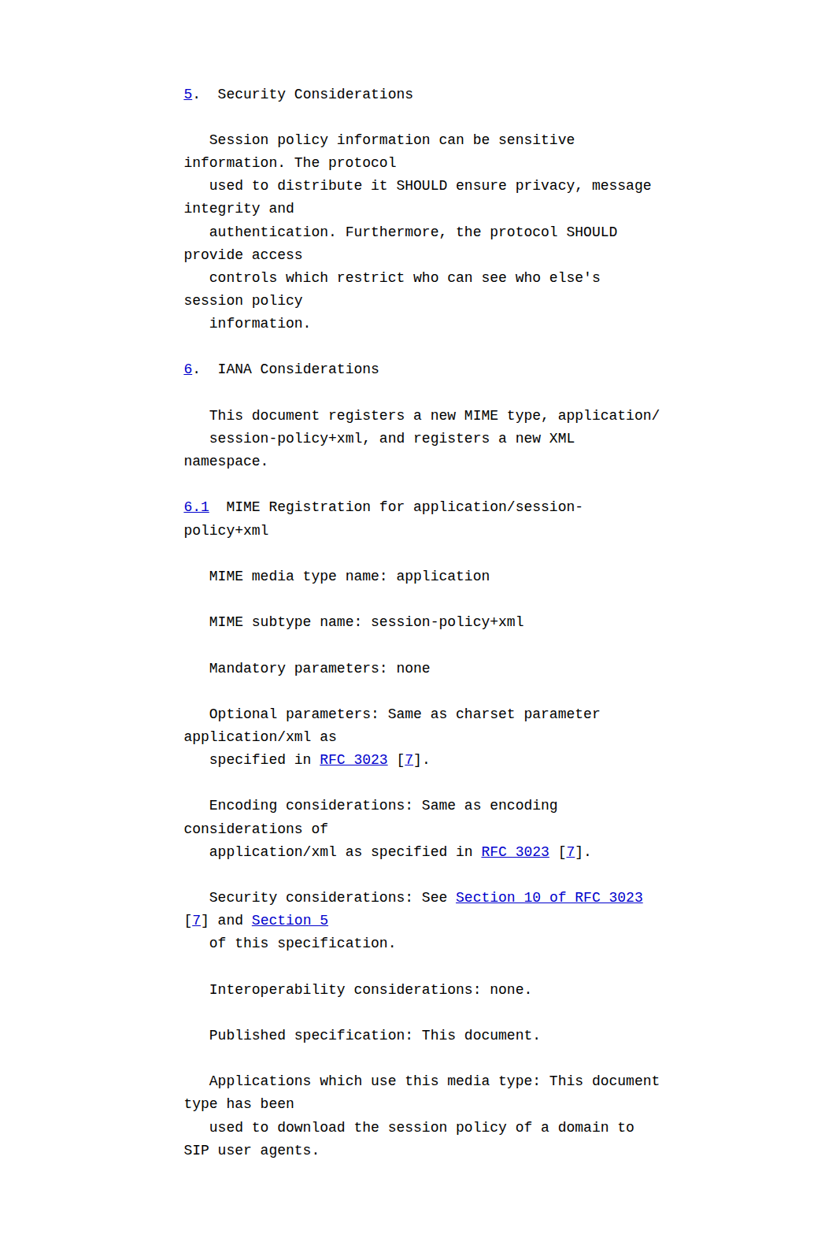5.  Security Considerations

   Session policy information can be sensitive information. The protocol
   used to distribute it SHOULD ensure privacy, message integrity and
   authentication. Furthermore, the protocol SHOULD provide access
   controls which restrict who can see who else's session policy
   information.

6.  IANA Considerations

   This document registers a new MIME type, application/
   session-policy+xml, and registers a new XML namespace.

6.1  MIME Registration for application/session-policy+xml

   MIME media type name: application

   MIME subtype name: session-policy+xml

   Mandatory parameters: none

   Optional parameters: Same as charset parameter application/xml as
   specified in RFC 3023 [7].

   Encoding considerations: Same as encoding considerations of
   application/xml as specified in RFC 3023 [7].

   Security considerations: See Section 10 of RFC 3023 [7] and Section 5
   of this specification.

   Interoperability considerations: none.

   Published specification: This document.

   Applications which use this media type: This document type has been
   used to download the session policy of a domain to SIP user agents.